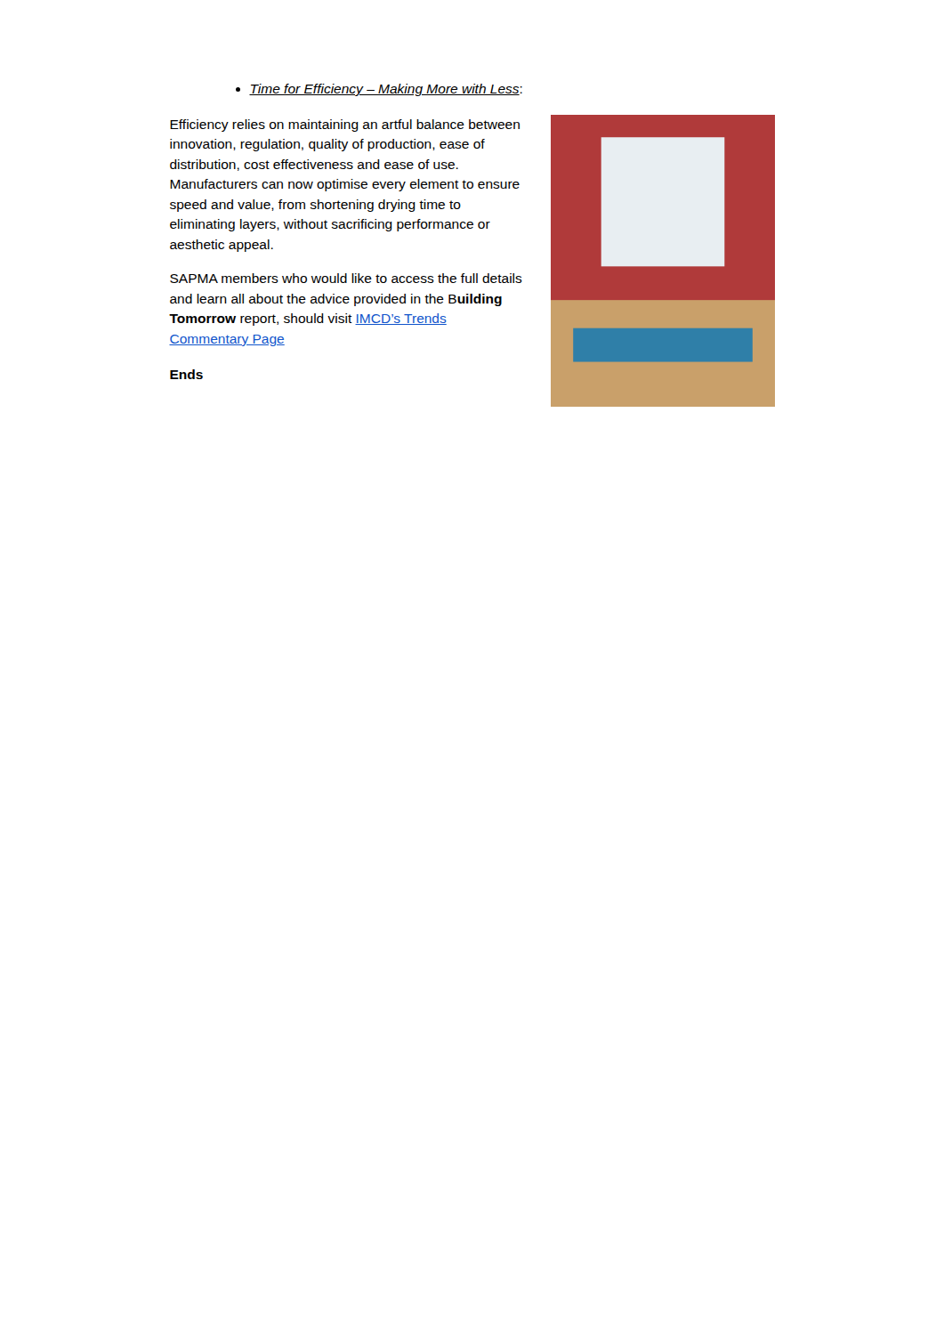Time for Efficiency – Making More with Less:
Efficiency relies on maintaining an artful balance between innovation, regulation, quality of production, ease of distribution, cost effectiveness and ease of use. Manufacturers can now optimise every element to ensure speed and value, from shortening drying time to eliminating layers, without sacrificing performance or aesthetic appeal.
SAPMA members who would like to access the full details and learn all about the advice provided in the Building Tomorrow report, should visit IMCD’s Trends Commentary Page
Ends